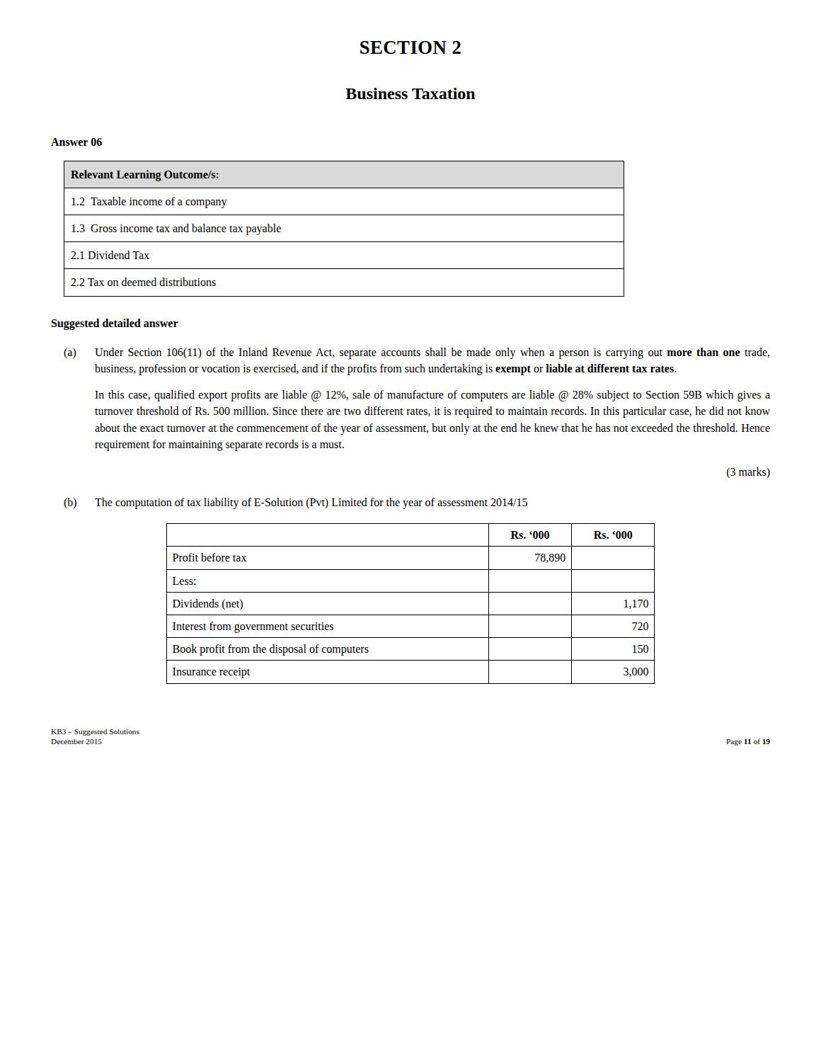SECTION 2
Business Taxation
Answer 06
| Relevant Learning Outcome/s: |
| 1.2 Taxable income of a company |
| 1.3 Gross income tax and balance tax payable |
| 2.1 Dividend Tax |
| 2.2 Tax on deemed distributions |
Suggested detailed answer
(a)
Under Section 106(11) of the Inland Revenue Act, separate accounts shall be made only when a person is carrying out more than one trade, business, profession or vocation is exercised, and if the profits from such undertaking is exempt or liable at different tax rates.
In this case, qualified export profits are liable @ 12%, sale of manufacture of computers are liable @ 28% subject to Section 59B which gives a turnover threshold of Rs. 500 million. Since there are two different rates, it is required to maintain records. In this particular case, he did not know about the exact turnover at the commencement of the year of assessment, but only at the end he knew that he has not exceeded the threshold. Hence requirement for maintaining separate records is a must.
(3 marks)
(b)
The computation of tax liability of E-Solution (Pvt) Limited for the year of assessment 2014/15
| | Rs. ‘000 | Rs. ‘000 |
| --- | --- | --- |
| Profit before tax | 78,890 | |
| Less: | | |
| Dividends (net) | | 1,170 |
| Interest from government securities | | 720 |
| Book profit from the disposal of computers | | 150 |
| Insurance receipt | | 3,000 |
KB3 – Suggested Solutions
December 2015
Page 11 of 19